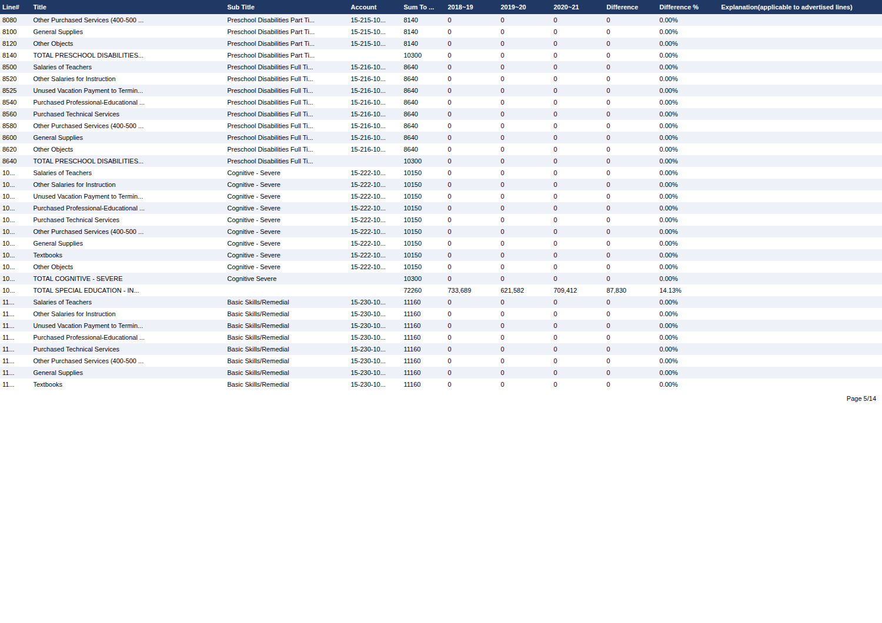| Line# | Title | Sub Title | Account | Sum To ... | 2018~19 | 2019~20 | 2020~21 | Difference | Difference % | Explanation(applicable to advertised lines) |
| --- | --- | --- | --- | --- | --- | --- | --- | --- | --- | --- |
| 8080 | Other Purchased Services (400-500 ... | Preschool Disabilities Part Ti... | 15-215-10... | 8140 | 0 | 0 | 0 | 0 | 0.00% | |
| 8100 | General Supplies | Preschool Disabilities Part Ti... | 15-215-10... | 8140 | 0 | 0 | 0 | 0 | 0.00% | |
| 8120 | Other Objects | Preschool Disabilities Part Ti... | 15-215-10... | 8140 | 0 | 0 | 0 | 0 | 0.00% | |
| 8140 | TOTAL PRESCHOOL DISABILITIES... | Preschool Disabilities Part Ti... | | 10300 | 0 | 0 | 0 | 0 | 0.00% | |
| 8500 | Salaries of Teachers | Preschool Disabilities Full Ti... | 15-216-10... | 8640 | 0 | 0 | 0 | 0 | 0.00% | |
| 8520 | Other Salaries for Instruction | Preschool Disabilities Full Ti... | 15-216-10... | 8640 | 0 | 0 | 0 | 0 | 0.00% | |
| 8525 | Unused Vacation Payment to Termin... | Preschool Disabilities Full Ti... | 15-216-10... | 8640 | 0 | 0 | 0 | 0 | 0.00% | |
| 8540 | Purchased Professional-Educational ... | Preschool Disabilities Full Ti... | 15-216-10... | 8640 | 0 | 0 | 0 | 0 | 0.00% | |
| 8560 | Purchased Technical Services | Preschool Disabilities Full Ti... | 15-216-10... | 8640 | 0 | 0 | 0 | 0 | 0.00% | |
| 8580 | Other Purchased Services (400-500 ... | Preschool Disabilities Full Ti... | 15-216-10... | 8640 | 0 | 0 | 0 | 0 | 0.00% | |
| 8600 | General Supplies | Preschool Disabilities Full Ti... | 15-216-10... | 8640 | 0 | 0 | 0 | 0 | 0.00% | |
| 8620 | Other Objects | Preschool Disabilities Full Ti... | 15-216-10... | 8640 | 0 | 0 | 0 | 0 | 0.00% | |
| 8640 | TOTAL PRESCHOOL DISABILITIES... | Preschool Disabilities Full Ti... | | 10300 | 0 | 0 | 0 | 0 | 0.00% | |
| 10... | Salaries of Teachers | Cognitive - Severe | 15-222-10... | 10150 | 0 | 0 | 0 | 0 | 0.00% | |
| 10... | Other Salaries for Instruction | Cognitive - Severe | 15-222-10... | 10150 | 0 | 0 | 0 | 0 | 0.00% | |
| 10... | Unused Vacation Payment to Termin... | Cognitive - Severe | 15-222-10... | 10150 | 0 | 0 | 0 | 0 | 0.00% | |
| 10... | Purchased Professional-Educational ... | Cognitive - Severe | 15-222-10... | 10150 | 0 | 0 | 0 | 0 | 0.00% | |
| 10... | Purchased Technical Services | Cognitive - Severe | 15-222-10... | 10150 | 0 | 0 | 0 | 0 | 0.00% | |
| 10... | Other Purchased Services (400-500 ... | Cognitive - Severe | 15-222-10... | 10150 | 0 | 0 | 0 | 0 | 0.00% | |
| 10... | General Supplies | Cognitive - Severe | 15-222-10... | 10150 | 0 | 0 | 0 | 0 | 0.00% | |
| 10... | Textbooks | Cognitive - Severe | 15-222-10... | 10150 | 0 | 0 | 0 | 0 | 0.00% | |
| 10... | Other Objects | Cognitive - Severe | 15-222-10... | 10150 | 0 | 0 | 0 | 0 | 0.00% | |
| 10... | TOTAL COGNITIVE - SEVERE | Cognitive Severe | | 10300 | 0 | 0 | 0 | 0 | 0.00% | |
| 10... | TOTAL SPECIAL EDUCATION - IN... | | | 72260 | 733,689 | 621,582 | 709,412 | 87,830 | 14.13% | |
| 11... | Salaries of Teachers | Basic Skills/Remedial | 15-230-10... | 11160 | 0 | 0 | 0 | 0 | 0.00% | |
| 11... | Other Salaries for Instruction | Basic Skills/Remedial | 15-230-10... | 11160 | 0 | 0 | 0 | 0 | 0.00% | |
| 11... | Unused Vacation Payment to Termin... | Basic Skills/Remedial | 15-230-10... | 11160 | 0 | 0 | 0 | 0 | 0.00% | |
| 11... | Purchased Professional-Educational ... | Basic Skills/Remedial | 15-230-10... | 11160 | 0 | 0 | 0 | 0 | 0.00% | |
| 11... | Purchased Technical Services | Basic Skills/Remedial | 15-230-10... | 11160 | 0 | 0 | 0 | 0 | 0.00% | |
| 11... | Other Purchased Services (400-500 ... | Basic Skills/Remedial | 15-230-10... | 11160 | 0 | 0 | 0 | 0 | 0.00% | |
| 11... | General Supplies | Basic Skills/Remedial | 15-230-10... | 11160 | 0 | 0 | 0 | 0 | 0.00% | |
| 11... | Textbooks | Basic Skills/Remedial | 15-230-10... | 11160 | 0 | 0 | 0 | 0 | 0.00% | |
Page 5/14